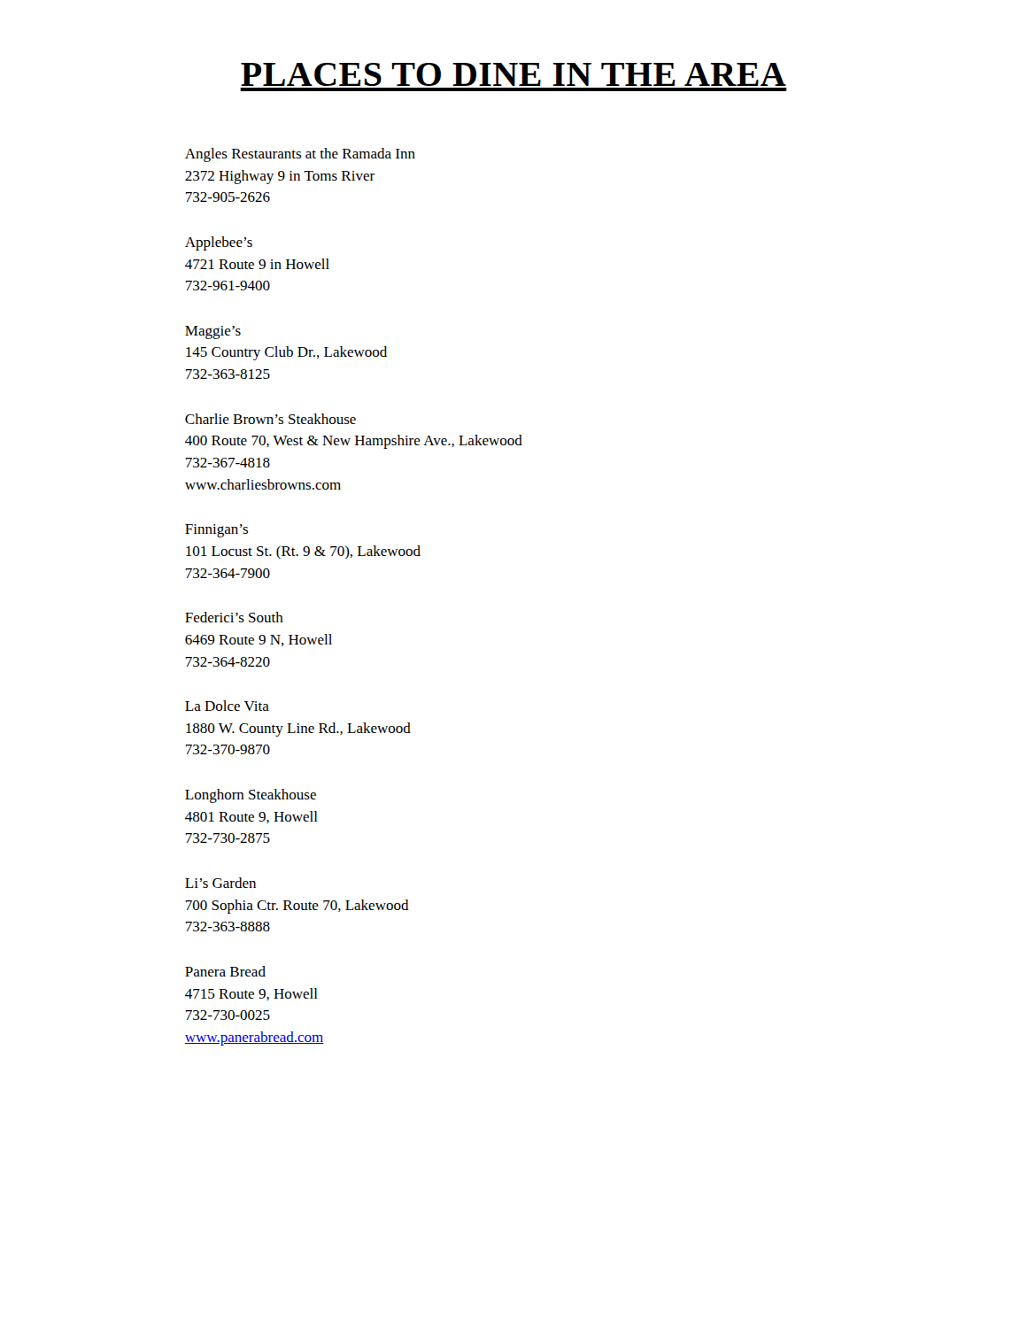PLACES TO DINE IN THE AREA
Angles Restaurants at the Ramada Inn
2372 Highway 9 in Toms River
732-905-2626
Applebee’s
4721 Route 9 in Howell
732-961-9400
Maggie’s
145 Country Club Dr., Lakewood
732-363-8125
Charlie Brown’s Steakhouse
400 Route 70, West & New Hampshire Ave., Lakewood
732-367-4818
www.charliesbrowns.com
Finnigan’s
101 Locust St. (Rt. 9 & 70), Lakewood
732-364-7900
Federici’s South
6469 Route 9 N, Howell
732-364-8220
La Dolce Vita
1880 W. County Line Rd., Lakewood
732-370-9870
Longhorn Steakhouse
4801 Route 9, Howell
732-730-2875
Li’s Garden
700 Sophia Ctr. Route 70, Lakewood
732-363-8888
Panera Bread
4715 Route 9, Howell
732-730-0025
www.panerabread.com